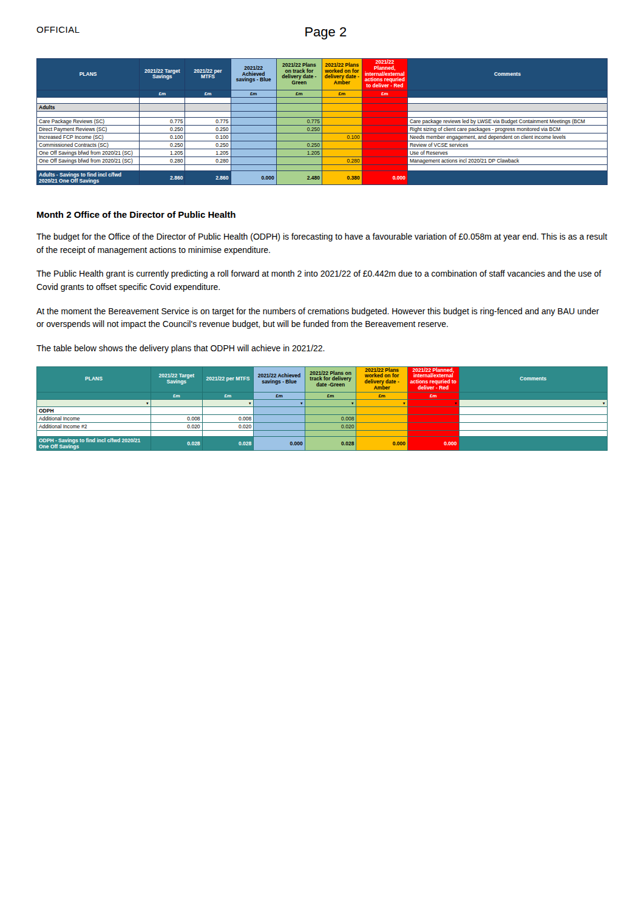OFFICIAL
Page 2
| PLANS | 2021/22 Target Savings | 2021/22 per MTFS | 2021/22 Achieved savings - Blue | 2021/22 Plans on track for delivery date - Green | 2021/22 Plans worked on for delivery date - Amber | 2021/22 Planned, internal/external actions requried to deliver - Red | Comments |
| --- | --- | --- | --- | --- | --- | --- | --- |
| | £m | £m | £m | £m | £m | £m | |
| Adults | | | | | | | |
| Care Package Reviews (SC) | 0.775 | 0.775 | | 0.775 | | | Care package reviews led by LWSE via Budget Containment Meetings (BCM |
| Direct Payment Reviews (SC) | 0.250 | 0.250 | | 0.250 | | | Right sizing of client care packages - progress monitored via BCM |
| Increased FCP Income (SC) | 0.100 | 0.100 | | | 0.100 | | Needs member engagement, and dependent on client income levels |
| Commissioned Contracts (SC) | 0.250 | 0.250 | | 0.250 | | | Review of VCSE services |
| One Off Savings bfwd from 2020/21 (SC) | 1.205 | 1.205 | | 1.205 | | | Use of Reserves |
| One Off Savings bfwd from 2020/21 (SC) | 0.280 | 0.280 | | | 0.280 | | Management actions incl 2020/21 DP Clawback |
| Adults - Savings to find incl c/fwd 2020/21 One Off Savings | 2.860 | 2.860 | 0.000 | 2.480 | 0.380 | 0.000 | |
Month 2 Office of the Director of Public Health
The budget for the Office of the Director of Public Health (ODPH) is forecasting to have a favourable variation of £0.058m at year end. This is as a result of the receipt of management actions to minimise expenditure.
The Public Health grant is currently predicting a roll forward at month 2 into 2021/22 of £0.442m due to a combination of staff vacancies and the use of Covid grants to offset specific Covid expenditure.
At the moment the Bereavement Service is on target for the numbers of cremations budgeted. However this budget is ring-fenced and any BAU under or overspends will not impact the Council's revenue budget, but will be funded from the Bereavement reserve.
The table below shows the delivery plans that ODPH will achieve in 2021/22.
| PLANS | 2021/22 Target Savings | 2021/22 per MTFS | 2021/22 Achieved savings - Blue | 2021/22 Plans on track for delivery date -Green | 2021/22 Plans worked on for delivery date - Amber | 2021/22 Planned, internal/external actions requried to deliver - Red | Comments |
| --- | --- | --- | --- | --- | --- | --- | --- |
| | £m | £m | £m | £m | £m | £m | |
| ▾ | | ▾ | ▾ | ▾ | ▾ | ▾ | ▾ |
| ODPH | | | | | | | |
| Additional Income | 0.008 | 0.008 | | 0.008 | | | |
| Additional Income #2 | 0.020 | 0.020 | | 0.020 | | | |
| ODPH - Savings to find incl c/fwd 2020/21 One Off Savings | 0.028 | 0.028 | 0.000 | 0.028 | 0.000 | 0.000 | |